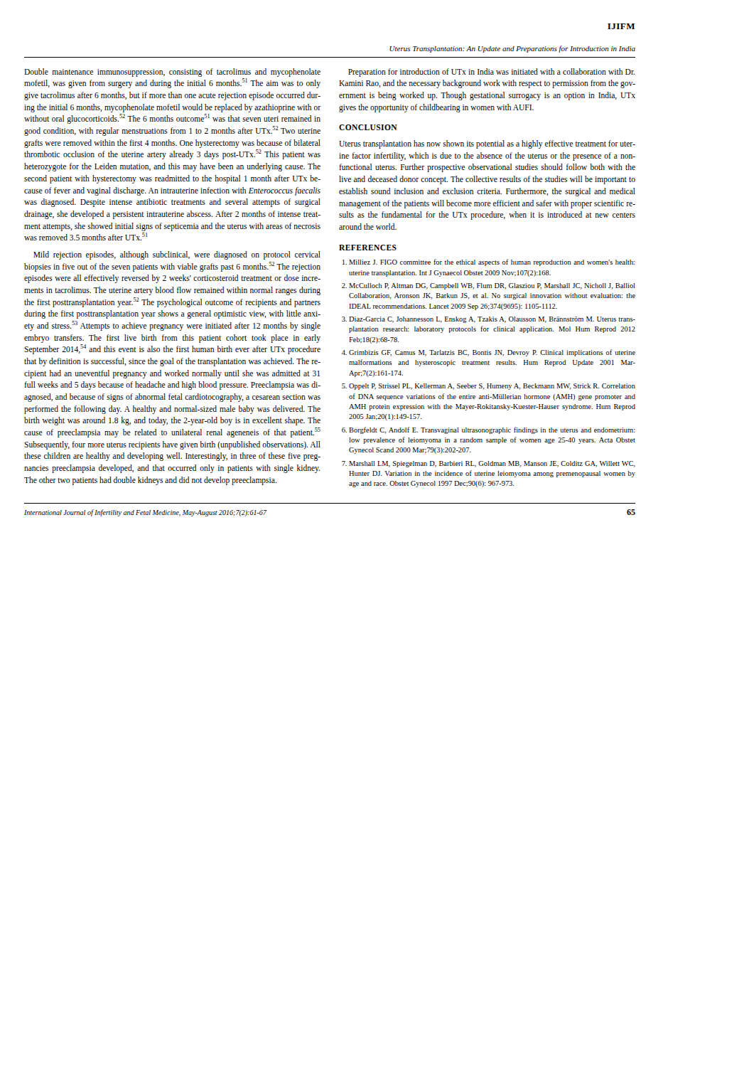IJIFM
Uterus Transplantation: An Update and Preparations for Introduction in India
Double maintenance immunosuppression, consisting of tacrolimus and mycophenolate mofetil, was given from surgery and during the initial 6 months.51 The aim was to only give tacrolimus after 6 months, but if more than one acute rejection episode occurred during the initial 6 months, mycophenolate mofetil would be replaced by azathioprine with or without oral glucocorticoids.52 The 6 months outcome51 was that seven uteri remained in good condition, with regular menstruations from 1 to 2 months after UTx.52 Two uterine grafts were removed within the first 4 months. One hysterectomy was because of bilateral thrombotic occlusion of the uterine artery already 3 days post-UTx.52 This patient was heterozygote for the Leiden mutation, and this may have been an underlying cause. The second patient with hysterectomy was readmitted to the hospital 1 month after UTx because of fever and vaginal discharge. An intrauterine infection with Enterococcus faecalis was diagnosed. Despite intense antibiotic treatments and several attempts of surgical drainage, she developed a persistent intrauterine abscess. After 2 months of intense treatment attempts, she showed initial signs of septicemia and the uterus with areas of necrosis was removed 3.5 months after UTx.51
Mild rejection episodes, although subclinical, were diagnosed on protocol cervical biopsies in five out of the seven patients with viable grafts past 6 months.52 The rejection episodes were all effectively reversed by 2 weeks' corticosteroid treatment or dose increments in tacrolimus. The uterine artery blood flow remained within normal ranges during the first posttransplantation year.52 The psychological outcome of recipients and partners during the first posttransplantation year shows a general optimistic view, with little anxiety and stress.53 Attempts to achieve pregnancy were initiated after 12 months by single embryo transfers. The first live birth from this patient cohort took place in early September 2014,54 and this event is also the first human birth ever after UTx procedure that by definition is successful, since the goal of the transplantation was achieved. The recipient had an uneventful pregnancy and worked normally until she was admitted at 31 full weeks and 5 days because of headache and high blood pressure. Preeclampsia was diagnosed, and because of signs of abnormal fetal cardiotocography, a cesarean section was performed the following day. A healthy and normal-sized male baby was delivered. The birth weight was around 1.8 kg, and today, the 2-year-old boy is in excellent shape. The cause of preeclampsia may be related to unilateral renal ageneneis of that patient.55 Subsequently, four more uterus recipients have given birth (unpublished observations). All these children are healthy and developing well. Interestingly, in three of these five pregnancies preeclampsia developed, and that occurred only in patients with single kidney. The other two patients had double kidneys and did not develop preeclampsia.
Preparation for introduction of UTx in India was initiated with a collaboration with Dr. Kamini Rao, and the necessary background work with respect to permission from the government is being worked up. Though gestational surrogacy is an option in India, UTx gives the opportunity of childbearing in women with AUFI.
Conclusion
Uterus transplantation has now shown its potential as a highly effective treatment for uterine factor infertility, which is due to the absence of the uterus or the presence of a nonfunctional uterus. Further prospective observational studies should follow both with the live and deceased donor concept. The collective results of the studies will be important to establish sound inclusion and exclusion criteria. Furthermore, the surgical and medical management of the patients will become more efficient and safer with proper scientific results as the fundamental for the UTx procedure, when it is introduced at new centers around the world.
References
Milliez J. FIGO committee for the ethical aspects of human reproduction and women's health: uterine transplantation. Int J Gynaecol Obstet 2009 Nov;107(2):168.
McCulloch P, Altman DG, Campbell WB, Flum DR, Glasziou P, Marshall JC, Nicholl J, Balliol Collaboration, Aronson JK, Barkun JS, et al. No surgical innovation without evaluation: the IDEAL recommendations. Lancet 2009 Sep 26;374(9695): 1105-1112.
Diaz-Garcia C, Johannesson L, Enskog A, Tzakis A, Olausson M, Brännström M. Uterus transplantation research: laboratory protocols for clinical application. Mol Hum Reprod 2012 Feb;18(2):68-78.
Grimbizis GF, Camus M, Tarlatzis BC, Bontis JN, Devroy P. Clinical implications of uterine malformations and hysteroscopic treatment results. Hum Reprod Update 2001 Mar-Apr;7(2):161-174.
Oppelt P, Strissel PL, Kellerman A, Seeber S, Humeny A, Beckmann MW, Strick R. Correlation of DNA sequence variations of the entire anti-Müllerian hormone (AMH) gene promoter and AMH protein expression with the Mayer-Rokitansky-Kuester-Hauser syndrome. Hum Reprod 2005 Jan;20(1):149-157.
Borgfeldt C, Andolf E. Transvaginal ultrasonographic findings in the uterus and endometrium: low prevalence of leiomyoma in a random sample of women age 25-40 years. Acta Obstet Gynecol Scand 2000 Mar;79(3):202-207.
Marshall LM, Spiegelman D, Barbieri RL, Goldman MB, Manson JE, Colditz GA, Willett WC, Hunter DJ. Variation in the incidence of uterine leiomyoma among premenopausal women by age and race. Obstet Gynecol 1997 Dec;90(6): 967-973.
International Journal of Infertility and Fetal Medicine, May-August 2016;7(2):61-67 65